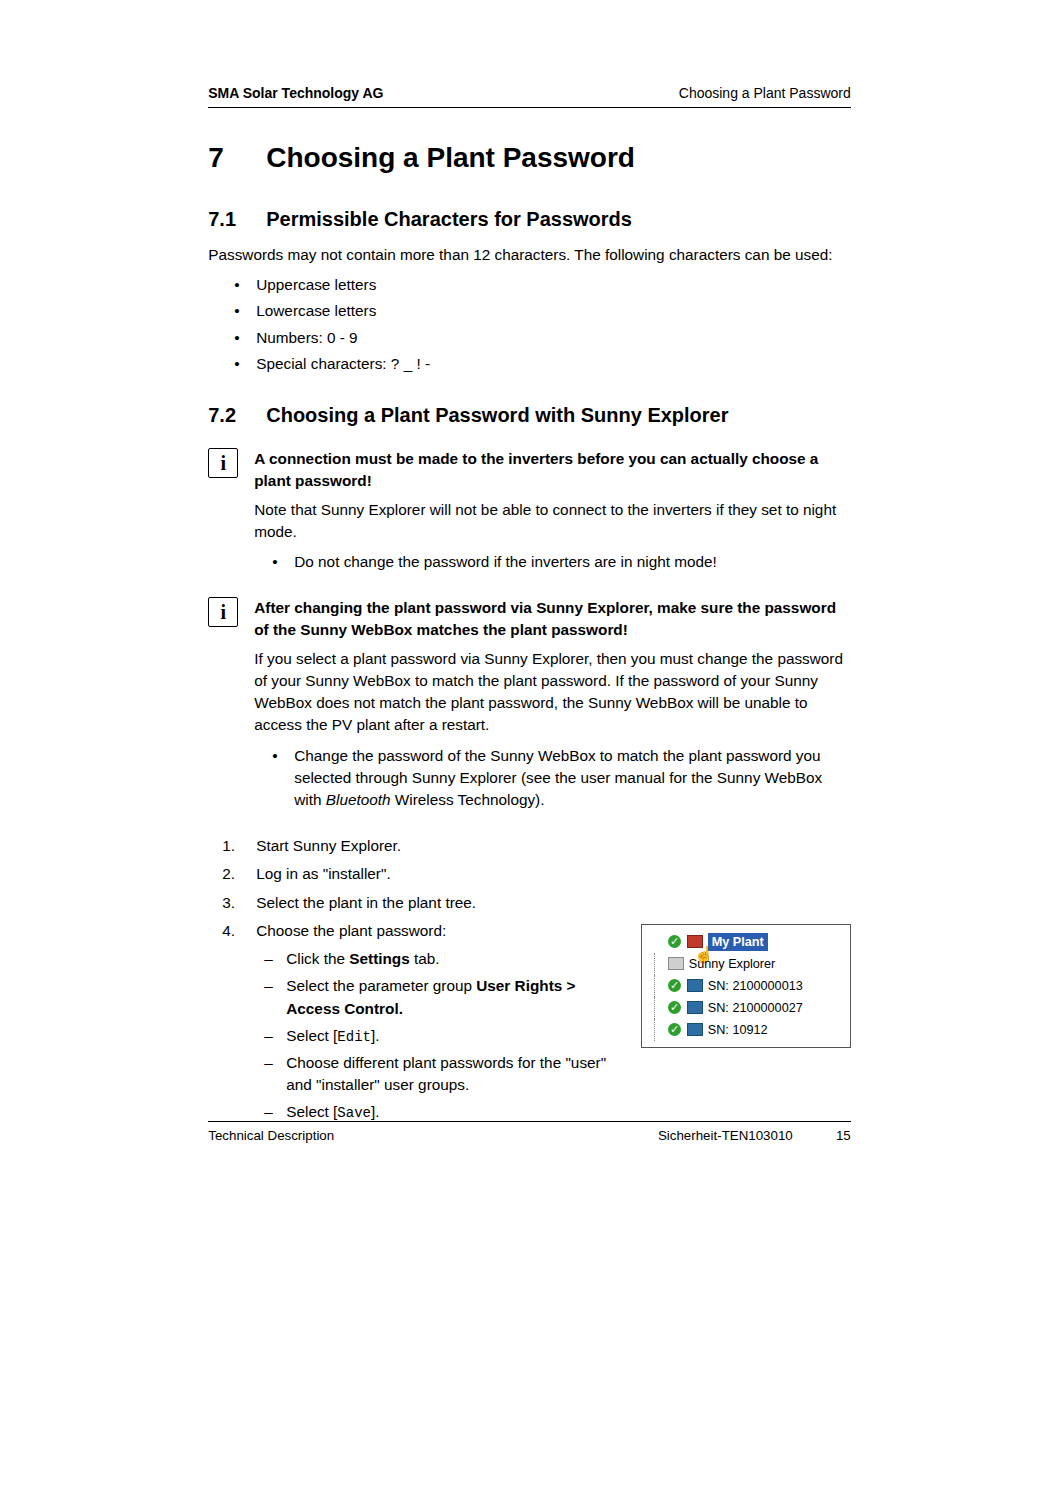SMA Solar Technology AG
Choosing a Plant Password
7 Choosing a Plant Password
7.1 Permissible Characters for Passwords
Passwords may not contain more than 12 characters. The following characters can be used:
Uppercase letters
Lowercase letters
Numbers: 0 - 9
Special characters: ? _ ! -
7.2 Choosing a Plant Password with Sunny Explorer
i
A connection must be made to the inverters before you can actually choose a plant password!
Note that Sunny Explorer will not be able to connect to the inverters if they set to night mode.
Do not change the password if the inverters are in night mode!
i
After changing the plant password via Sunny Explorer, make sure the password of the Sunny WebBox matches the plant password!
If you select a plant password via Sunny Explorer, then you must change the password of your Sunny WebBox to match the plant password. If the password of your Sunny WebBox does not match the plant password, the Sunny WebBox will be unable to access the PV plant after a restart.
Change the password of the Sunny WebBox to match the plant password you selected through Sunny Explorer (see the user manual for the Sunny WebBox with Bluetooth Wireless Technology).
Start Sunny Explorer.
Log in as "installer".
Select the plant in the plant tree.
✓ My Plant ☝
Sunny Explorer
✓ SN: 2100000013
✓ SN: 2100000027
✓ SN: 10912
Choose the plant password:
Click the Settings tab.
Select the parameter group User Rights > Access Control.
Select [Edit].
Choose different plant passwords for the "user" and "installer" user groups.
Select [Save].
Technical Description
Sicherheit-TEN103010
15